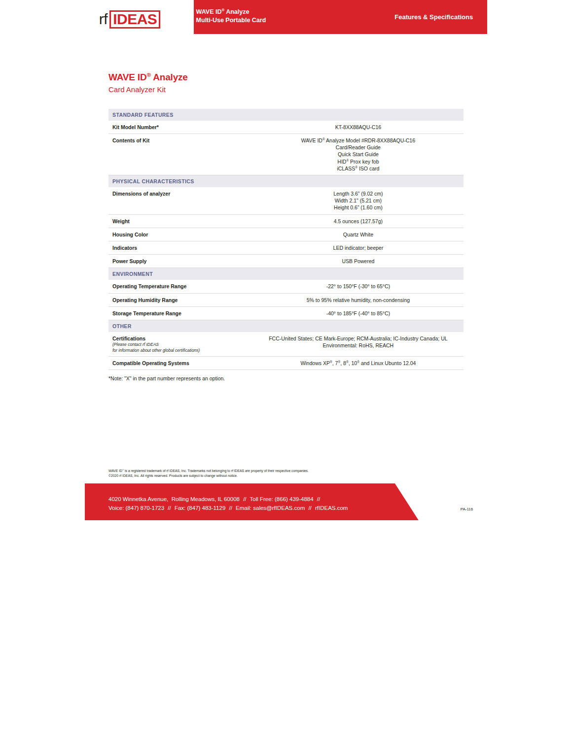rf IDEAS
WAVE ID® Analyze
Multi-Use Portable Card
Features & Specifications
WAVE ID® Analyze
Card Analyzer Kit
| Standard Features |
| Kit Model Number* | KT-8XX88AQU-C16 |
| Contents of Kit | WAVE ID ® Analyze Model #RDR-8XX88AQU-C16 Card/Reader Guide Quick Start Guide HID ® Prox key fob iCLASS ® ISO card |
| Physical Characteristics |
| Dimensions of analyzer | Length 3.6” (9.02 cm) Width 2.1" (5.21 cm) Height 0.6” (1.60 cm) |
| Weight | 4.5 ounces (127.57g) |
| Housing Color | Quartz White |
| Indicators | LED indicator; beeper |
| Power Supply | USB Powered |
| Environment |
| Operating Temperature Range | -22° to 150°F (-30° to 65°C) |
| Operating Humidity Range | 5% to 95% relative humidity, non-condensing |
| Storage Temperature Range | -40° to 185°F (-40° to 85°C) |
| Other |
| Certifications (Please contact rf IDEAS for information about other global certifications) | FCC-United States; CE Mark-Europe; RCM-Australia; IC-Industry Canada; UL Environmental: RoHS, REACH |
| Compatible Operating Systems | Windows XP ® , 7 ® , 8 ® , 10 ® and Linux Ubunto 12.04 |
*Note: "X" in the part number represents an option.
WAVE ID® is a registered trademark of rf IDEAS, Inc. Trademarks not belonging to rf IDEAS are property of their respective companies.
©2020 rf IDEAS, Inc. All rights reserved. Products are subject to change without notice.
4020 Winnetka Avenue, Rolling Meadows, IL 60008 // Toll Free: (866) 439-4884 //
Voice: (847) 870-1723 // Fax: (847) 483-1129 // Email: sales@rfIDEAS.com // rfIDEAS.com
PA-116